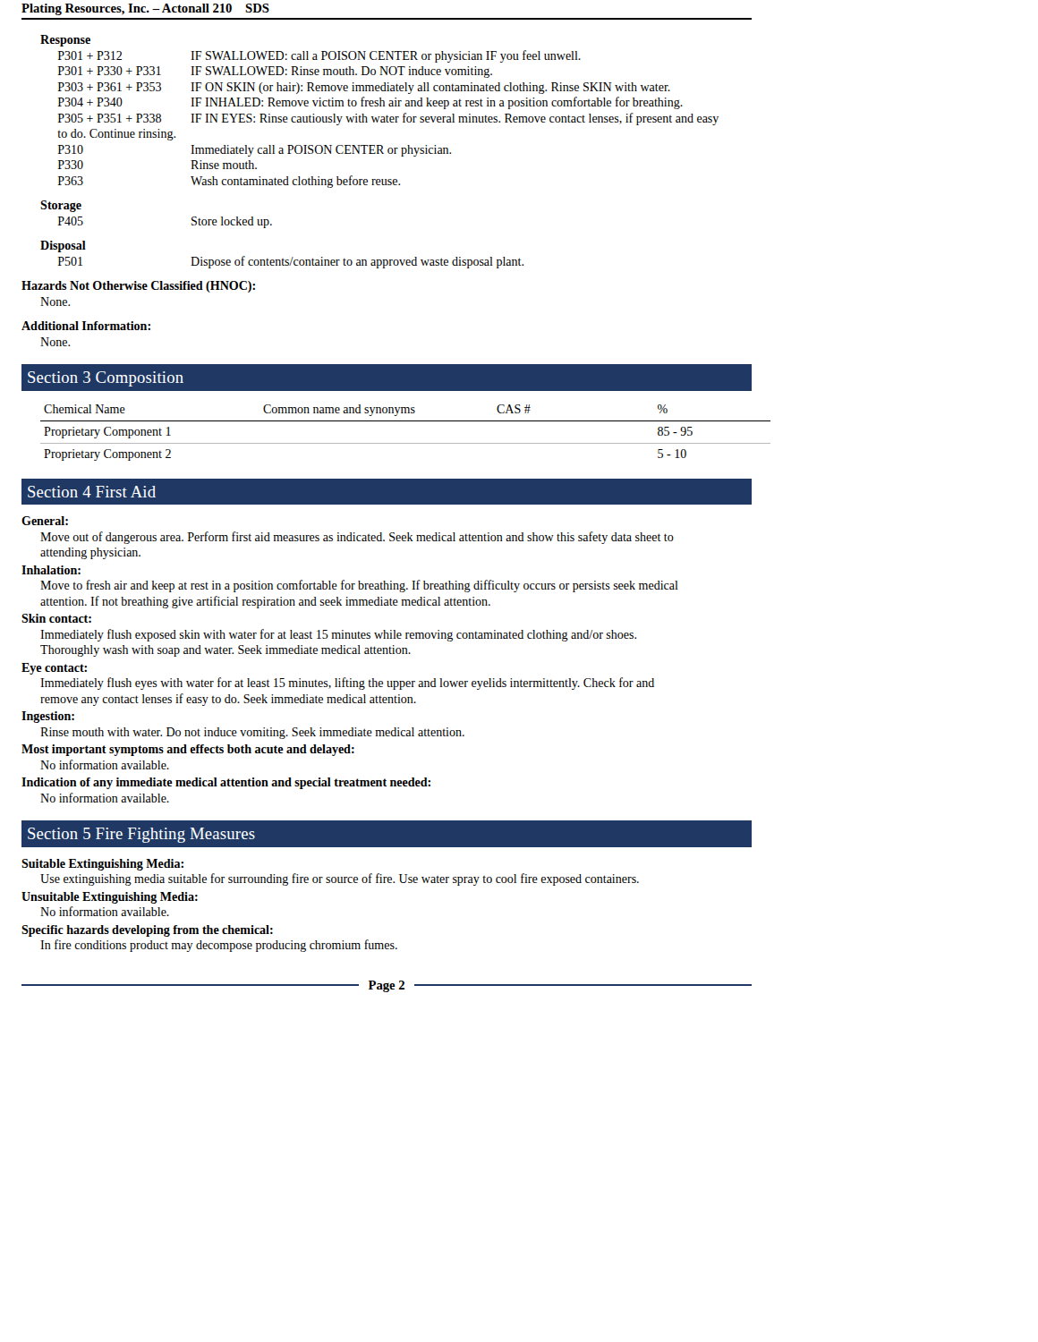Plating Resources, Inc. – Actonall 210 SDS
Response
P301 + P312 IF SWALLOWED: call a POISON CENTER or physician IF you feel unwell.
P301 + P330 + P331 IF SWALLOWED: Rinse mouth. Do NOT induce vomiting.
P303 + P361 + P353 IF ON SKIN (or hair): Remove immediately all contaminated clothing. Rinse SKIN with water.
P304 + P340 IF INHALED: Remove victim to fresh air and keep at rest in a position comfortable for breathing.
P305 + P351 + P338 IF IN EYES: Rinse cautiously with water for several minutes. Remove contact lenses, if present and easy
to do. Continue rinsing.
P310 Immediately call a POISON CENTER or physician.
P330 Rinse mouth.
P363 Wash contaminated clothing before reuse.
Storage
P405 Store locked up.
Disposal
P501 Dispose of contents/container to an approved waste disposal plant.
Hazards Not Otherwise Classified (HNOC):
None.
Additional Information:
None.
Section 3 Composition
| Chemical Name | Common name and synonyms | CAS # | % |
| --- | --- | --- | --- |
| Proprietary Component 1 | | | 85 - 95 |
| Proprietary Component 2 | | | 5 - 10 |
Section 4 First Aid
General:
Move out of dangerous area. Perform first aid measures as indicated. Seek medical attention and show this safety data sheet to
attending physician.
Inhalation:
Move to fresh air and keep at rest in a position comfortable for breathing. If breathing difficulty occurs or persists seek medical
attention. If not breathing give artificial respiration and seek immediate medical attention.
Skin contact:
Immediately flush exposed skin with water for at least 15 minutes while removing contaminated clothing and/or shoes.
Thoroughly wash with soap and water. Seek immediate medical attention.
Eye contact:
Immediately flush eyes with water for at least 15 minutes, lifting the upper and lower eyelids intermittently. Check for and
remove any contact lenses if easy to do. Seek immediate medical attention.
Ingestion:
Rinse mouth with water. Do not induce vomiting. Seek immediate medical attention.
Most important symptoms and effects both acute and delayed:
No information available.
Indication of any immediate medical attention and special treatment needed:
No information available.
Section 5 Fire Fighting Measures
Suitable Extinguishing Media:
Use extinguishing media suitable for surrounding fire or source of fire. Use water spray to cool fire exposed containers.
Unsuitable Extinguishing Media:
No information available.
Specific hazards developing from the chemical:
In fire conditions product may decompose producing chromium fumes.
Page 2